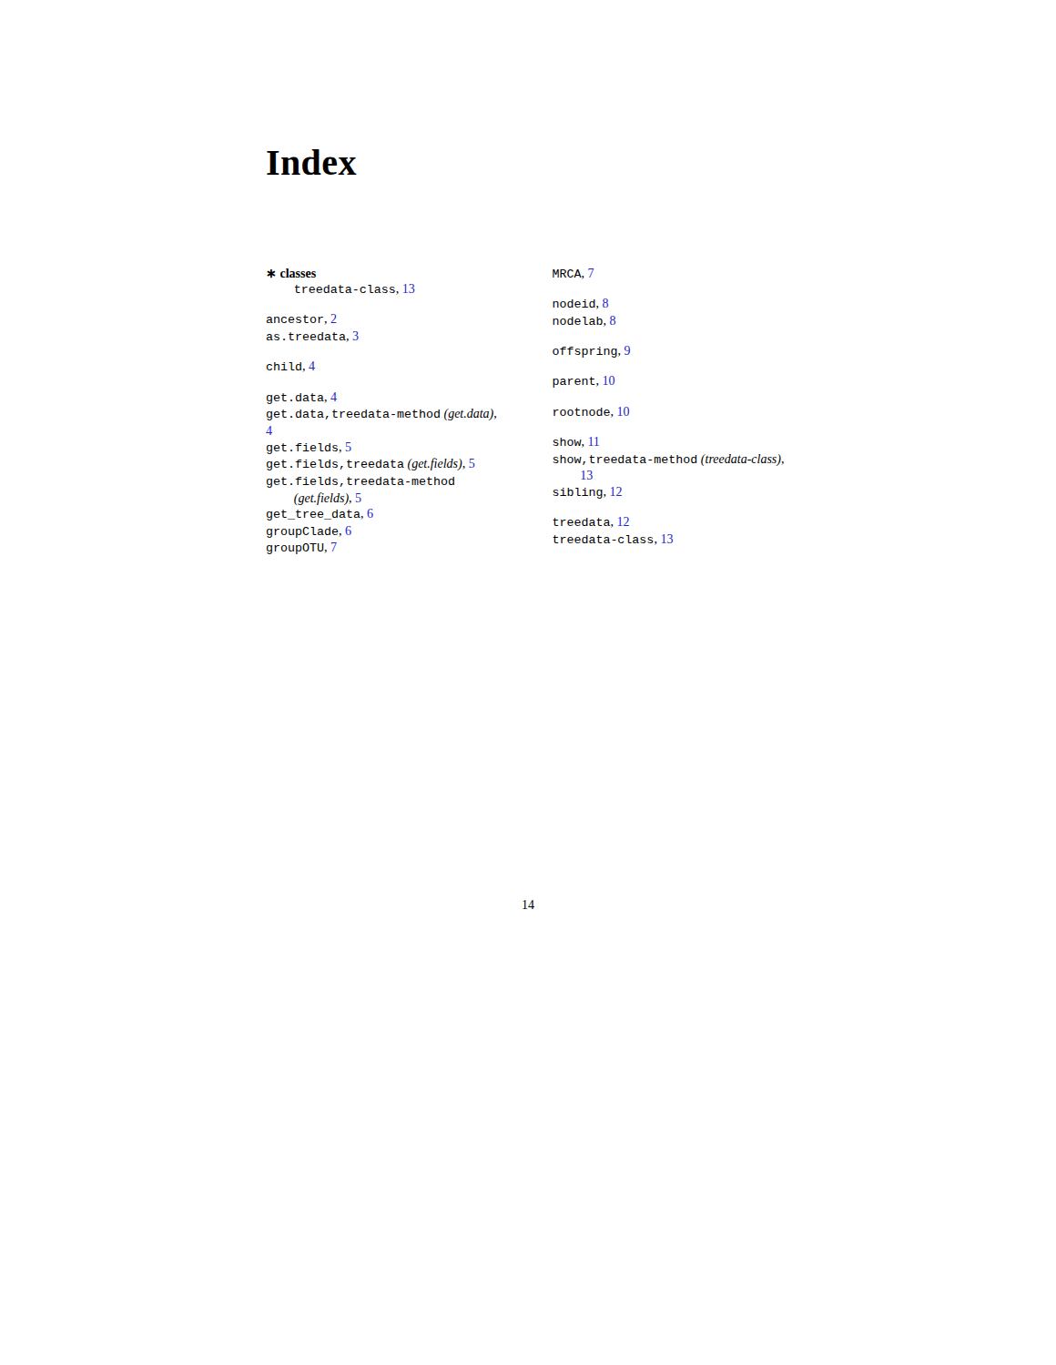Index
∗ classes
treedata-class, 13
ancestor, 2
as.treedata, 3
child, 4
get.data, 4
get.data,treedata-method (get.data), 4
get.fields, 5
get.fields,treedata (get.fields), 5
get.fields,treedata-method
(get.fields), 5
get_tree_data, 6
groupClade, 6
groupOTU, 7
MRCA, 7
nodeid, 8
nodelab, 8
offspring, 9
parent, 10
rootnode, 10
show, 11
show,treedata-method (treedata-class),
13
sibling, 12
treedata, 12
treedata-class, 13
14